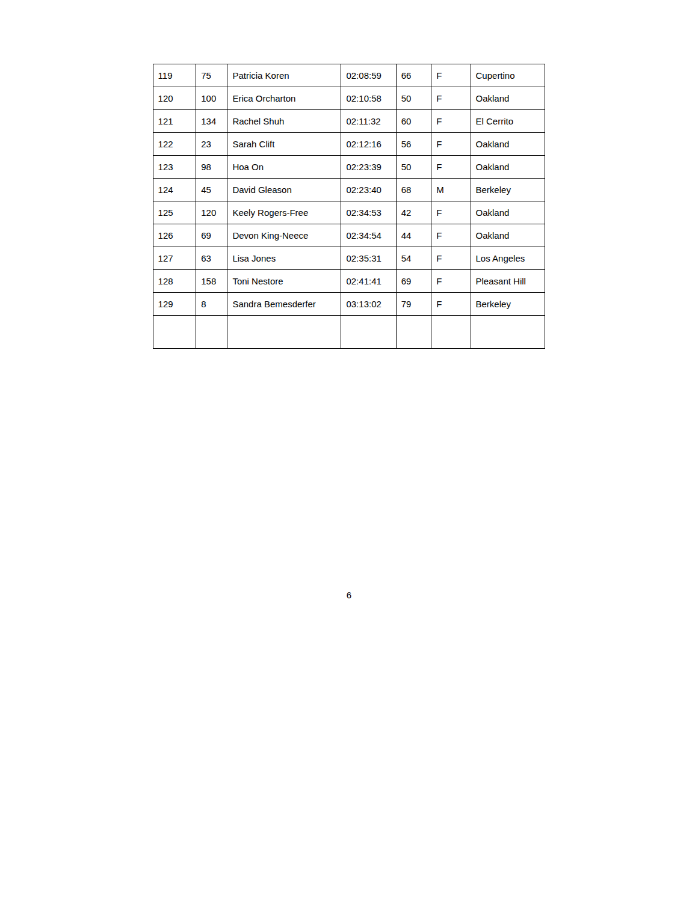| 119 | 75 | Patricia Koren | 02:08:59 | 66 | F | Cupertino |
| 120 | 100 | Erica Orcharton | 02:10:58 | 50 | F | Oakland |
| 121 | 134 | Rachel Shuh | 02:11:32 | 60 | F | El Cerrito |
| 122 | 23 | Sarah Clift | 02:12:16 | 56 | F | Oakland |
| 123 | 98 | Hoa On | 02:23:39 | 50 | F | Oakland |
| 124 | 45 | David Gleason | 02:23:40 | 68 | M | Berkeley |
| 125 | 120 | Keely Rogers-Free | 02:34:53 | 42 | F | Oakland |
| 126 | 69 | Devon King-Neece | 02:34:54 | 44 | F | Oakland |
| 127 | 63 | Lisa Jones | 02:35:31 | 54 | F | Los Angeles |
| 128 | 158 | Toni Nestore | 02:41:41 | 69 | F | Pleasant Hill |
| 129 | 8 | Sandra Bemesderfer | 03:13:02 | 79 | F | Berkeley |
6